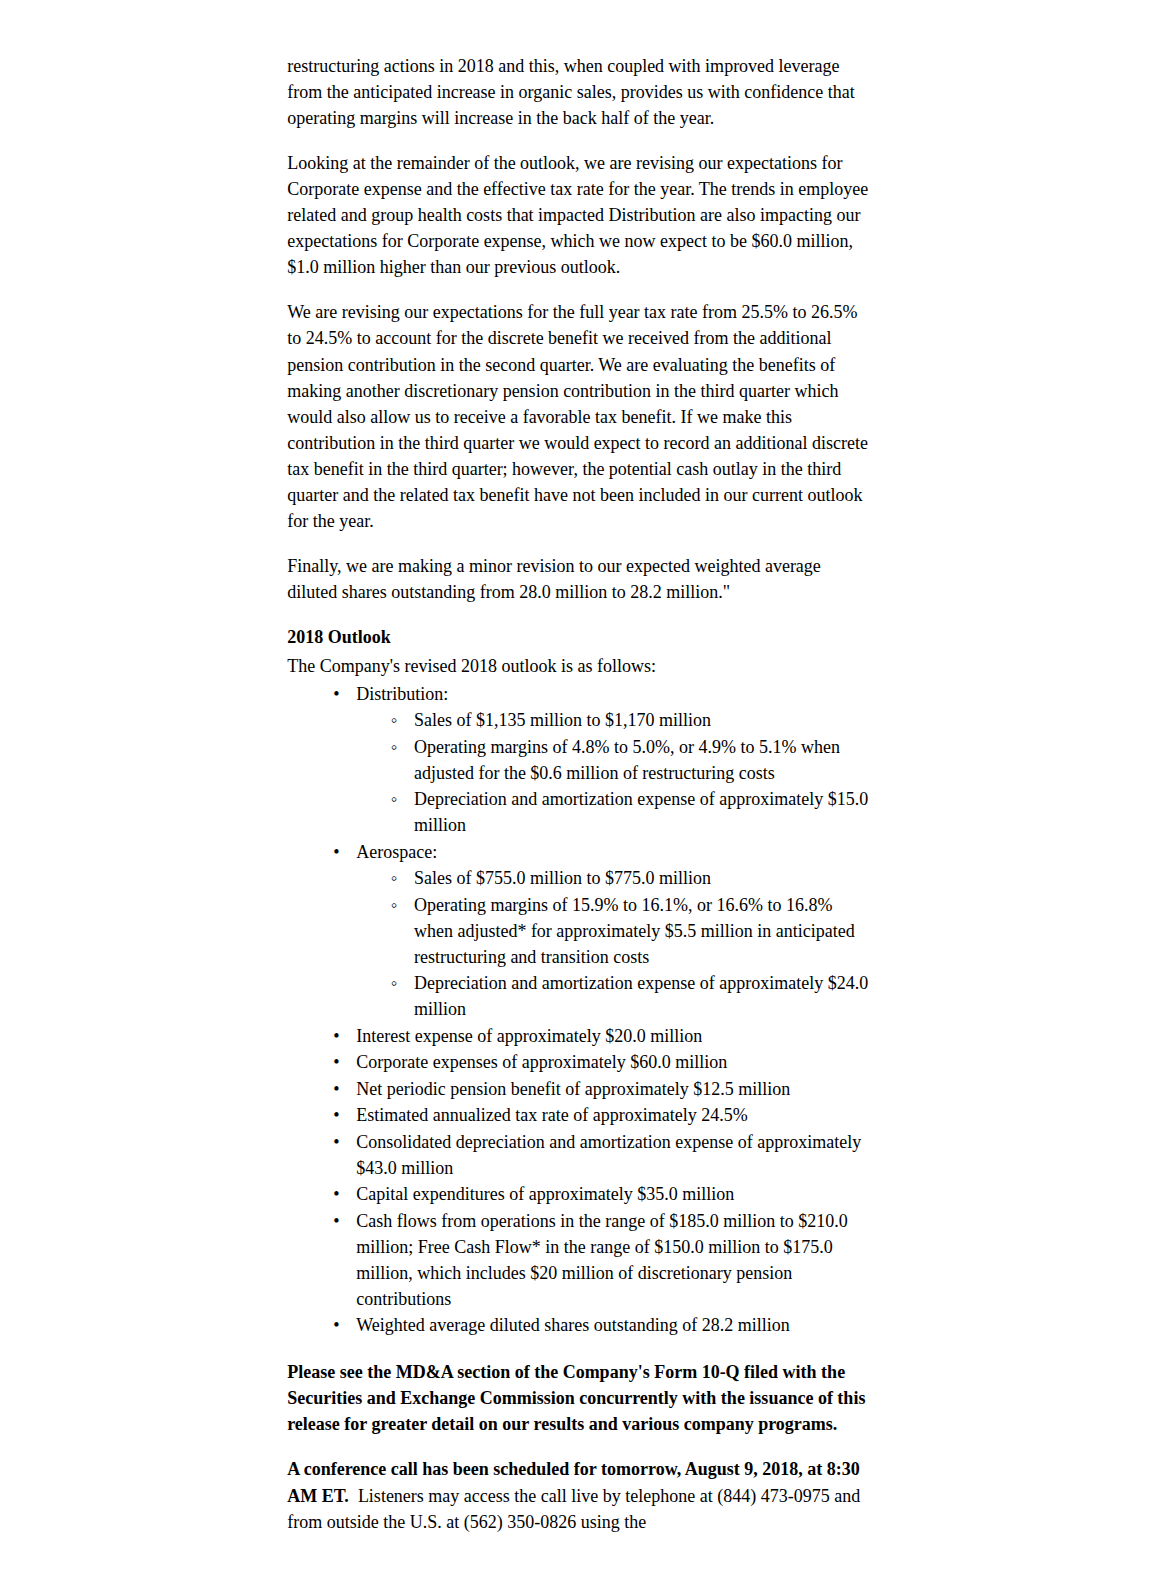restructuring actions in 2018 and this, when coupled with improved leverage from the anticipated increase in organic sales, provides us with confidence that operating margins will increase in the back half of the year.
Looking at the remainder of the outlook, we are revising our expectations for Corporate expense and the effective tax rate for the year. The trends in employee related and group health costs that impacted Distribution are also impacting our expectations for Corporate expense, which we now expect to be $60.0 million, $1.0 million higher than our previous outlook.
We are revising our expectations for the full year tax rate from 25.5% to 26.5% to 24.5% to account for the discrete benefit we received from the additional pension contribution in the second quarter. We are evaluating the benefits of making another discretionary pension contribution in the third quarter which would also allow us to receive a favorable tax benefit. If we make this contribution in the third quarter we would expect to record an additional discrete tax benefit in the third quarter; however, the potential cash outlay in the third quarter and the related tax benefit have not been included in our current outlook for the year.
Finally, we are making a minor revision to our expected weighted average diluted shares outstanding from 28.0 million to 28.2 million."
2018 Outlook
The Company's revised 2018 outlook is as follows:
Distribution:
Sales of $1,135 million to $1,170 million
Operating margins of 4.8% to 5.0%, or 4.9% to 5.1% when adjusted for the $0.6 million of restructuring costs
Depreciation and amortization expense of approximately $15.0 million
Aerospace:
Sales of $755.0 million to $775.0 million
Operating margins of 15.9% to 16.1%, or 16.6% to 16.8% when adjusted* for approximately $5.5 million in anticipated restructuring and transition costs
Depreciation and amortization expense of approximately $24.0 million
Interest expense of approximately $20.0 million
Corporate expenses of approximately $60.0 million
Net periodic pension benefit of approximately $12.5 million
Estimated annualized tax rate of approximately 24.5%
Consolidated depreciation and amortization expense of approximately $43.0 million
Capital expenditures of approximately $35.0 million
Cash flows from operations in the range of $185.0 million to $210.0 million; Free Cash Flow* in the range of $150.0 million to $175.0 million, which includes $20 million of discretionary pension contributions
Weighted average diluted shares outstanding of 28.2 million
Please see the MD&A section of the Company's Form 10-Q filed with the Securities and Exchange Commission concurrently with the issuance of this release for greater detail on our results and various company programs.
A conference call has been scheduled for tomorrow, August 9, 2018, at 8:30 AM ET. Listeners may access the call live by telephone at (844) 473-0975 and from outside the U.S. at (562) 350-0826 using the